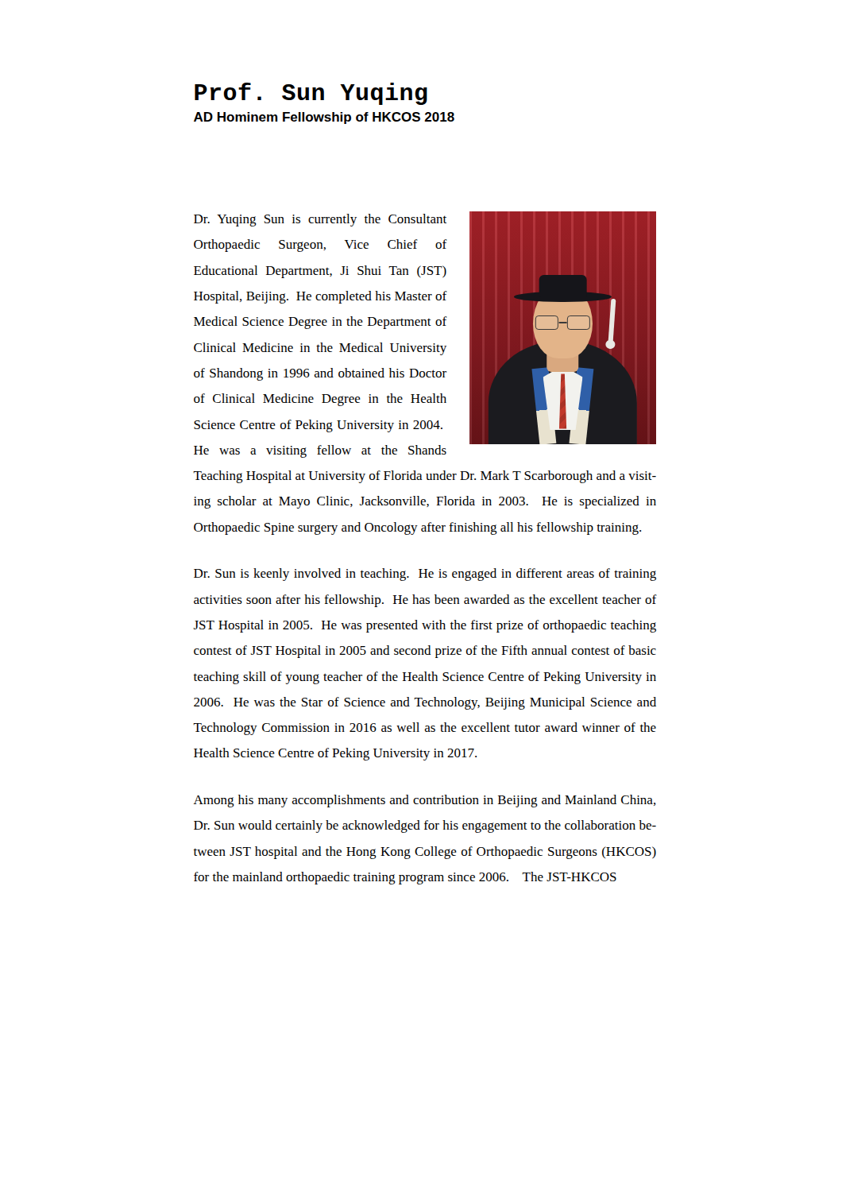Prof. Sun Yuqing
AD Hominem Fellowship of HKCOS 2018
Dr. Yuqing Sun is currently the Consultant Orthopaedic Surgeon, Vice Chief of Educational Department, Ji Shui Tan (JST) Hospital, Beijing. He completed his Master of Medical Science Degree in the Department of Clinical Medicine in the Medical University of Shandong in 1996 and obtained his Doctor of Clinical Medicine Degree in the Health Science Centre of Peking University in 2004. He was a visiting fellow at the Shands Teaching Hospital at University of Florida under Dr. Mark T Scarborough and a visiting scholar at Mayo Clinic, Jacksonville, Florida in 2003. He is specialized in Orthopaedic Spine surgery and Oncology after finishing all his fellowship training.
Dr. Sun is keenly involved in teaching. He is engaged in different areas of training activities soon after his fellowship. He has been awarded as the excellent teacher of JST Hospital in 2005. He was presented with the first prize of orthopaedic teaching contest of JST Hospital in 2005 and second prize of the Fifth annual contest of basic teaching skill of young teacher of the Health Science Centre of Peking University in 2006. He was the Star of Science and Technology, Beijing Municipal Science and Technology Commission in 2016 as well as the excellent tutor award winner of the Health Science Centre of Peking University in 2017.
Among his many accomplishments and contribution in Beijing and Mainland China, Dr. Sun would certainly be acknowledged for his engagement to the collaboration between JST hospital and the Hong Kong College of Orthopaedic Surgeons (HKCOS) for the mainland orthopaedic training program since 2006. The JST-HKCOS